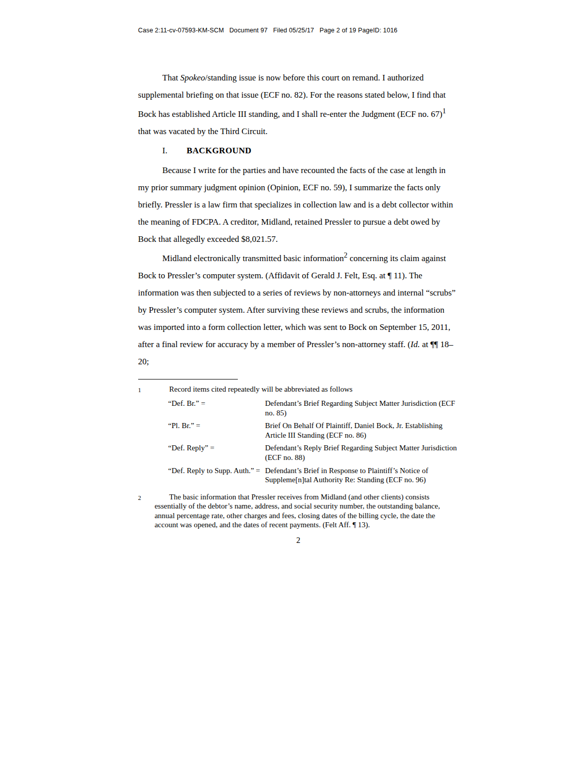Case 2:11-cv-07593-KM-SCM Document 97 Filed 05/25/17 Page 2 of 19 PageID: 1016
That Spokeo/standing issue is now before this court on remand. I authorized supplemental briefing on that issue (ECF no. 82). For the reasons stated below, I find that Bock has established Article III standing, and I shall re-enter the Judgment (ECF no. 67)1 that was vacated by the Third Circuit.
I. BACKGROUND
Because I write for the parties and have recounted the facts of the case at length in my prior summary judgment opinion (Opinion, ECF no. 59), I summarize the facts only briefly. Pressler is a law firm that specializes in collection law and is a debt collector within the meaning of FDCPA. A creditor, Midland, retained Pressler to pursue a debt owed by Bock that allegedly exceeded $8,021.57.
Midland electronically transmitted basic information2 concerning its claim against Bock to Pressler’s computer system. (Affidavit of Gerald J. Felt, Esq. at ¶ 11). The information was then subjected to a series of reviews by non-attorneys and internal “scrubs” by Pressler’s computer system. After surviving these reviews and scrubs, the information was imported into a form collection letter, which was sent to Bock on September 15, 2011, after a final review for accuracy by a member of Pressler’s non-attorney staff. (Id. at ¶¶ 18–20;
1
Record items cited repeatedly will be abbreviated as follows
| “Def. Br.” = | Defendant’s Brief Regarding Subject Matter Jurisdiction (ECF no. 85) |
| “Pl. Br.” = | Brief On Behalf Of Plaintiff, Daniel Bock, Jr. Establishing Article III Standing (ECF no. 86) |
| “Def. Reply” = | Defendant’s Reply Brief Regarding Subject Matter Jurisdiction (ECF no. 88) |
| “Def. Reply to Supp. Auth.” = | Defendant’s Brief in Response to Plaintiff’s Notice of Suppleme[n]tal Authority Re: Standing (ECF no. 96) |
2
The basic information that Pressler receives from Midland (and other clients) consists essentially of the debtor’s name, address, and social security number, the outstanding balance, annual percentage rate, other charges and fees, closing dates of the billing cycle, the date the account was opened, and the dates of recent payments. (Felt Aff. ¶ 13).
2